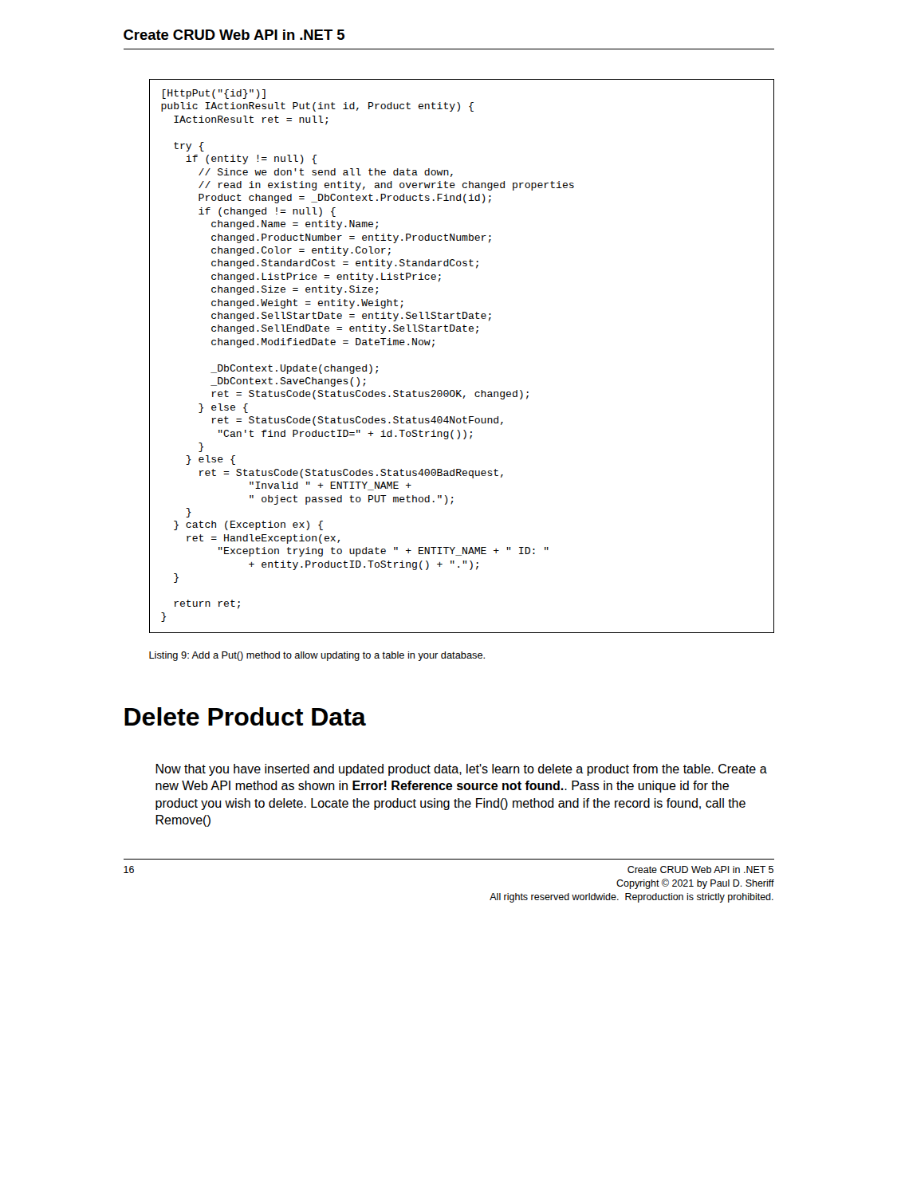Create CRUD Web API in .NET 5
[HttpPut("{id}")]
public IActionResult Put(int id, Product entity) {
  IActionResult ret = null;

  try {
    if (entity != null) {
      // Since we don't send all the data down,
      // read in existing entity, and overwrite changed properties
      Product changed = _DbContext.Products.Find(id);
      if (changed != null) {
        changed.Name = entity.Name;
        changed.ProductNumber = entity.ProductNumber;
        changed.Color = entity.Color;
        changed.StandardCost = entity.StandardCost;
        changed.ListPrice = entity.ListPrice;
        changed.Size = entity.Size;
        changed.Weight = entity.Weight;
        changed.SellStartDate = entity.SellStartDate;
        changed.SellEndDate = entity.SellStartDate;
        changed.ModifiedDate = DateTime.Now;

        _DbContext.Update(changed);
        _DbContext.SaveChanges();
        ret = StatusCode(StatusCodes.Status200OK, changed);
      } else {
        ret = StatusCode(StatusCodes.Status404NotFound,
         "Can't find ProductID=" + id.ToString());
      }
    } else {
      ret = StatusCode(StatusCodes.Status400BadRequest,
              "Invalid " + ENTITY_NAME +
              " object passed to PUT method.");
    }
  } catch (Exception ex) {
    ret = HandleException(ex,
         "Exception trying to update " + ENTITY_NAME + " ID: "
              + entity.ProductID.ToString() + ".");
  }

  return ret;
}
Listing 9: Add a Put() method to allow updating to a table in your database.
Delete Product Data
Now that you have inserted and updated product data, let's learn to delete a product from the table. Create a new Web API method as shown in Error! Reference source not found.. Pass in the unique id for the product you wish to delete. Locate the product using the Find() method and if the record is found, call the Remove()
16
Create CRUD Web API in .NET 5
Copyright © 2021 by Paul D. Sheriff
All rights reserved worldwide. Reproduction is strictly prohibited.